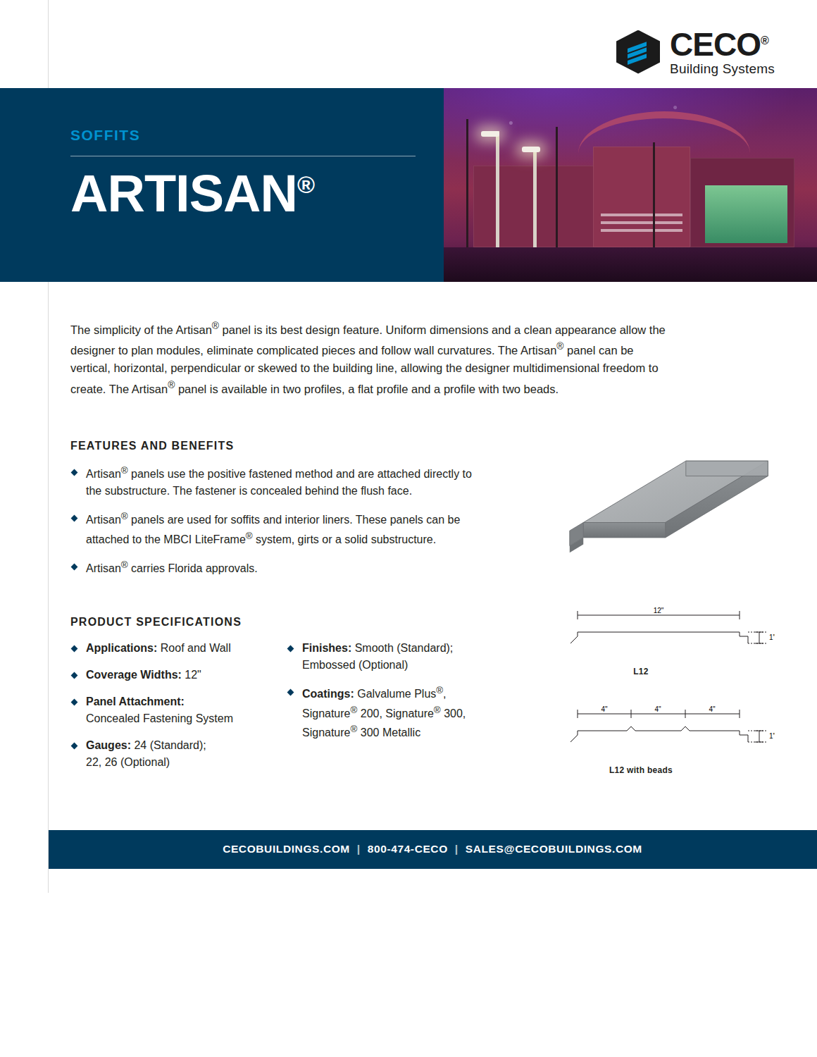CECO®
Building Systems
SOFFITS
ARTISAN®
The simplicity of the Artisan® panel is its best design feature. Uniform dimensions and a clean appearance allow the designer to plan modules, eliminate complicated pieces and follow wall curvatures. The Artisan® panel can be vertical, horizontal, perpendicular or skewed to the building line, allowing the designer multidimensional freedom to create. The Artisan® panel is available in two profiles, a flat profile and a profile with two beads.
Features and Benefits
Artisan® panels use the positive fastened method and are attached directly to the substructure. The fastener is concealed behind the flush face.
Artisan® panels are used for soffits and interior liners. These panels can be attached to the MBCI LiteFrame® system, girts or a solid substructure.
Artisan® carries Florida approvals.
Product Specifications
Applications: Roof and Wall
Coverage Widths: 12"
Panel Attachment:
Concealed Fastening System
Gauges: 24 (Standard);
22, 26 (Optional)
Finishes: Smooth (Standard); Embossed (Optional)
Coatings: Galvalume Plus®, Signature® 200, Signature® 300, Signature® 300 Metallic
12" 1"
L12
4" 4" 4" 1"
L12 with beads
CECOBUILDINGS.COM|800-474-CECO|SALES@CECOBUILDINGS.COM